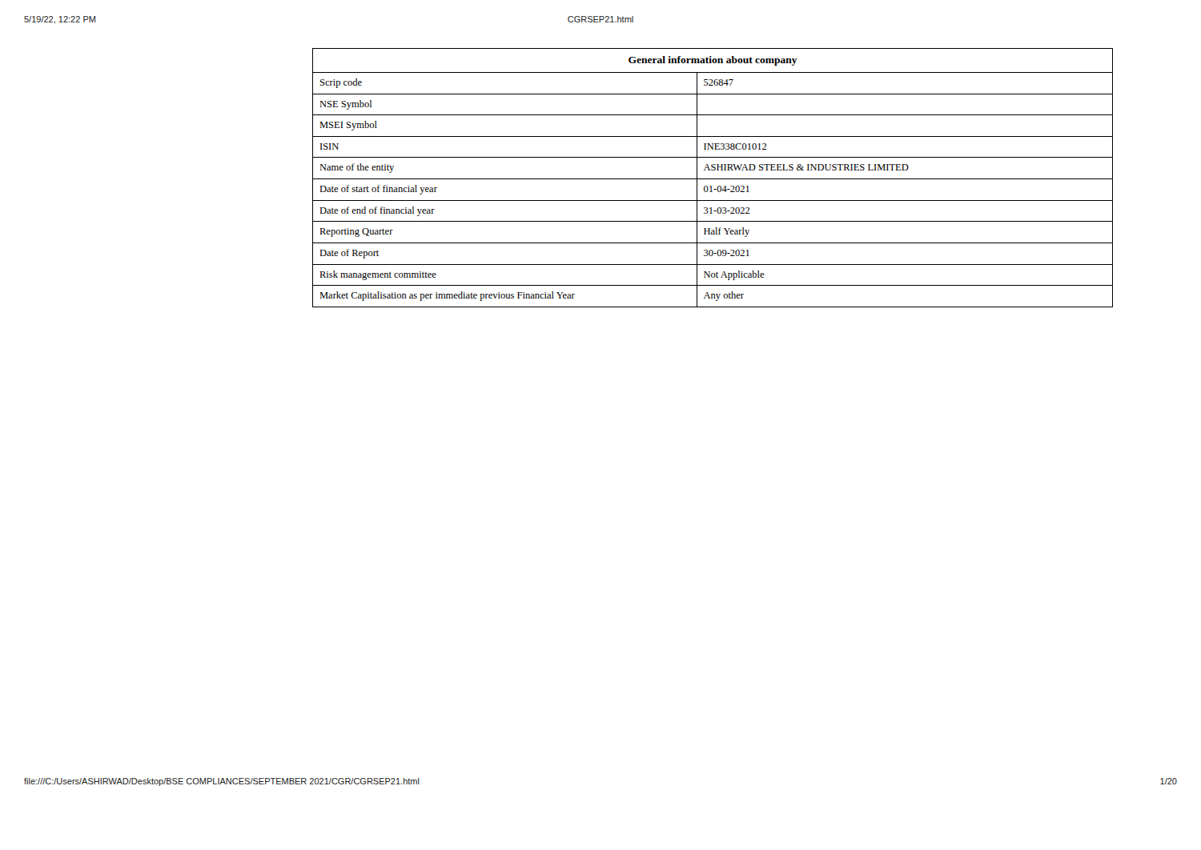5/19/22, 12:22 PM
CGRSEP21.html
| General information about company |
| --- |
| Scrip code | 526847 |
| NSE Symbol | |
| MSEI Symbol | |
| ISIN | INE338C01012 |
| Name of the entity | ASHIRWAD STEELS & INDUSTRIES LIMITED |
| Date of start of financial year | 01-04-2021 |
| Date of end of financial year | 31-03-2022 |
| Reporting Quarter | Half Yearly |
| Date of Report | 30-09-2021 |
| Risk management committee | Not Applicable |
| Market Capitalisation as per immediate previous Financial Year | Any other |
file:///C:/Users/ASHIRWAD/Desktop/BSE COMPLIANCES/SEPTEMBER 2021/CGR/CGRSEP21.html
1/20